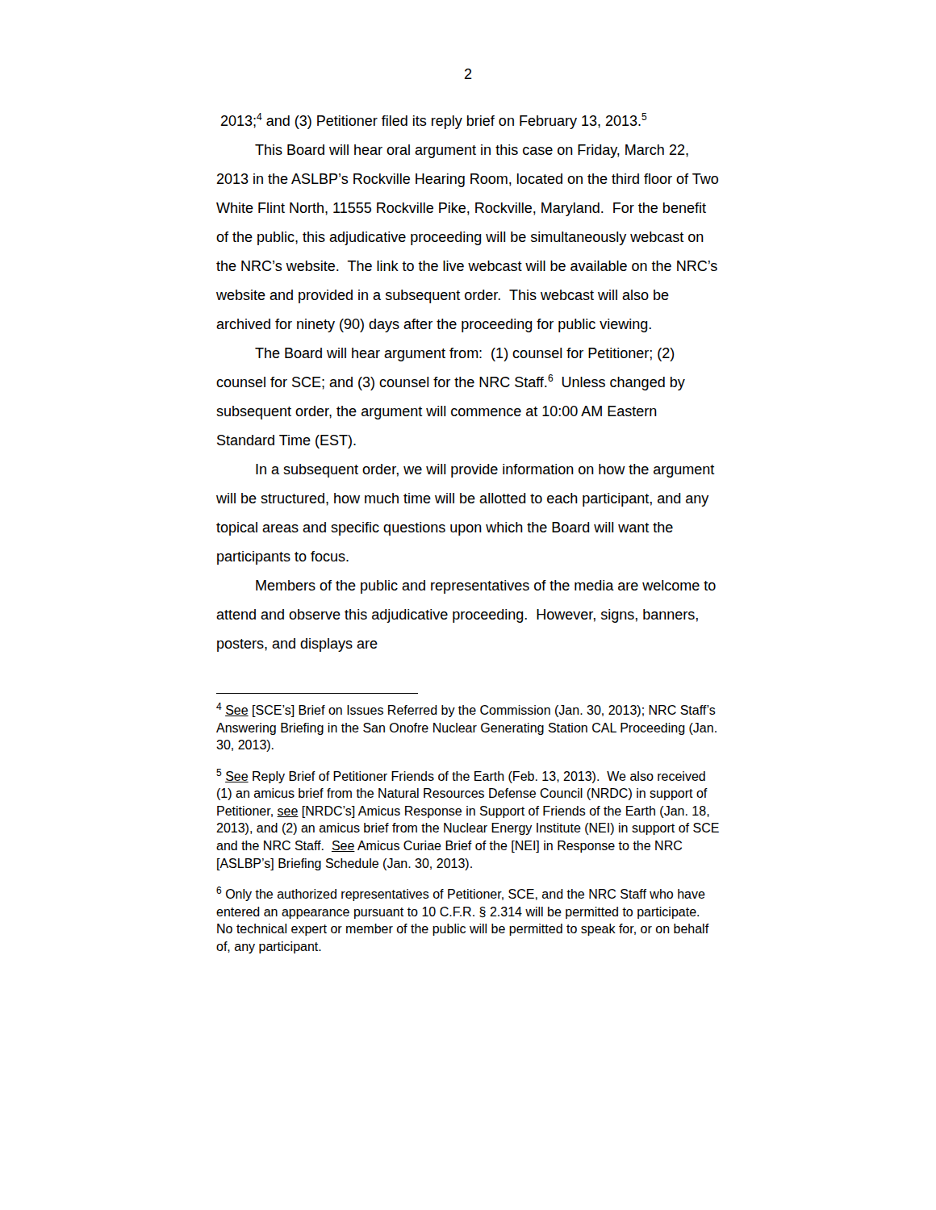2
2013;4 and (3) Petitioner filed its reply brief on February 13, 2013.5
This Board will hear oral argument in this case on Friday, March 22, 2013 in the ASLBP’s Rockville Hearing Room, located on the third floor of Two White Flint North, 11555 Rockville Pike, Rockville, Maryland. For the benefit of the public, this adjudicative proceeding will be simultaneously webcast on the NRC’s website. The link to the live webcast will be available on the NRC’s website and provided in a subsequent order. This webcast will also be archived for ninety (90) days after the proceeding for public viewing.
The Board will hear argument from: (1) counsel for Petitioner; (2) counsel for SCE; and (3) counsel for the NRC Staff.6 Unless changed by subsequent order, the argument will commence at 10:00 AM Eastern Standard Time (EST).
In a subsequent order, we will provide information on how the argument will be structured, how much time will be allotted to each participant, and any topical areas and specific questions upon which the Board will want the participants to focus.
Members of the public and representatives of the media are welcome to attend and observe this adjudicative proceeding. However, signs, banners, posters, and displays are
4 See [SCE’s] Brief on Issues Referred by the Commission (Jan. 30, 2013); NRC Staff’s Answering Briefing in the San Onofre Nuclear Generating Station CAL Proceeding (Jan. 30, 2013).
5 See Reply Brief of Petitioner Friends of the Earth (Feb. 13, 2013). We also received (1) an amicus brief from the Natural Resources Defense Council (NRDC) in support of Petitioner, see [NRDC’s] Amicus Response in Support of Friends of the Earth (Jan. 18, 2013), and (2) an amicus brief from the Nuclear Energy Institute (NEI) in support of SCE and the NRC Staff. See Amicus Curiae Brief of the [NEI] in Response to the NRC [ASLBP’s] Briefing Schedule (Jan. 30, 2013).
6 Only the authorized representatives of Petitioner, SCE, and the NRC Staff who have entered an appearance pursuant to 10 C.F.R. § 2.314 will be permitted to participate. No technical expert or member of the public will be permitted to speak for, or on behalf of, any participant.